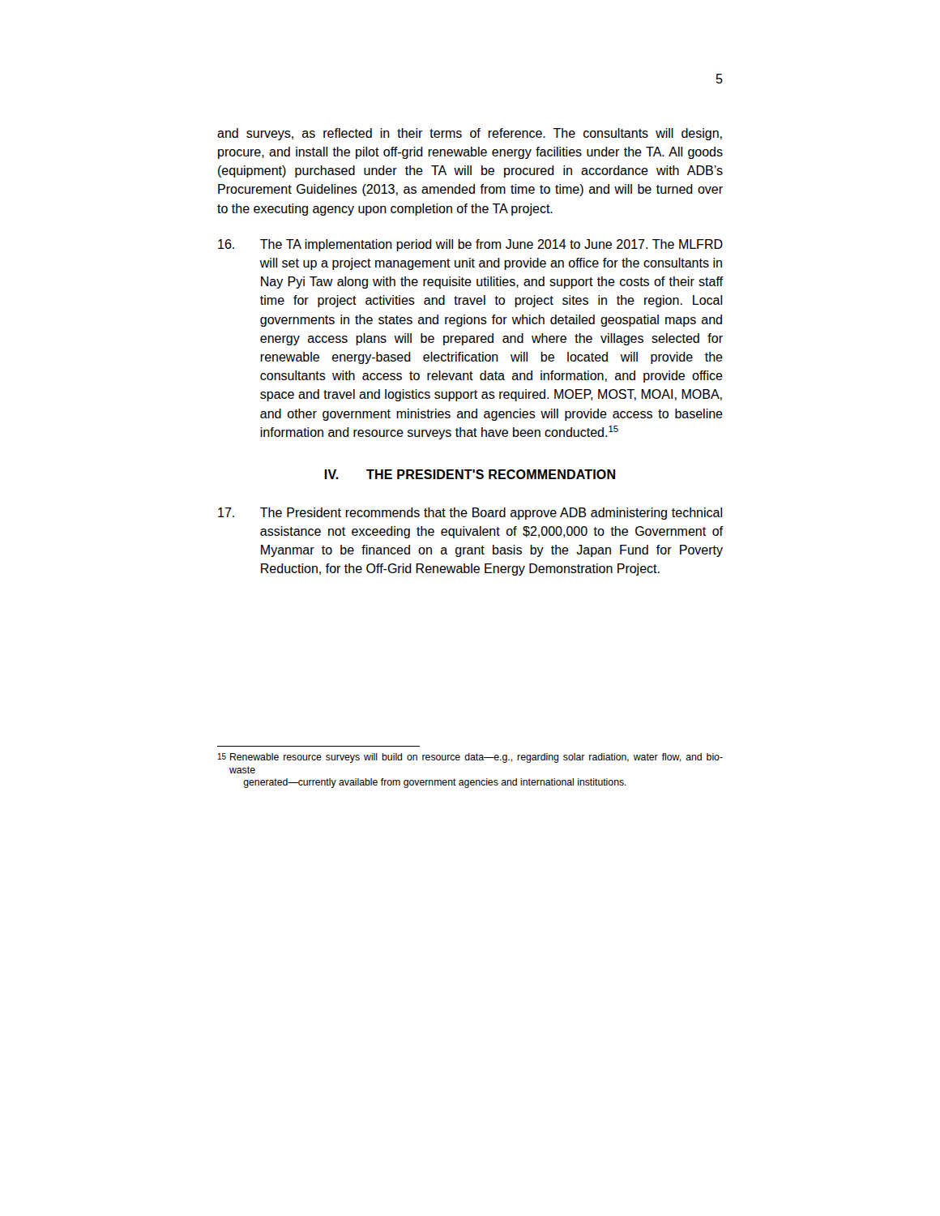5
and surveys, as reflected in their terms of reference. The consultants will design, procure, and install the pilot off-grid renewable energy facilities under the TA. All goods (equipment) purchased under the TA will be procured in accordance with ADB’s Procurement Guidelines (2013, as amended from time to time) and will be turned over to the executing agency upon completion of the TA project.
16.
The TA implementation period will be from June 2014 to June 2017. The MLFRD will set up a project management unit and provide an office for the consultants in Nay Pyi Taw along with the requisite utilities, and support the costs of their staff time for project activities and travel to project sites in the region. Local governments in the states and regions for which detailed geospatial maps and energy access plans will be prepared and where the villages selected for renewable energy-based electrification will be located will provide the consultants with access to relevant data and information, and provide office space and travel and logistics support as required. MOEP, MOST, MOAI, MOBA, and other government ministries and agencies will provide access to baseline information and resource surveys that have been conducted.15
IV. THE PRESIDENT'S RECOMMENDATION
17.
The President recommends that the Board approve ADB administering technical assistance not exceeding the equivalent of $2,000,000 to the Government of Myanmar to be financed on a grant basis by the Japan Fund for Poverty Reduction, for the Off-Grid Renewable Energy Demonstration Project.
15 Renewable resource surveys will build on resource data—e.g., regarding solar radiation, water flow, and bio-waste generated—currently available from government agencies and international institutions.